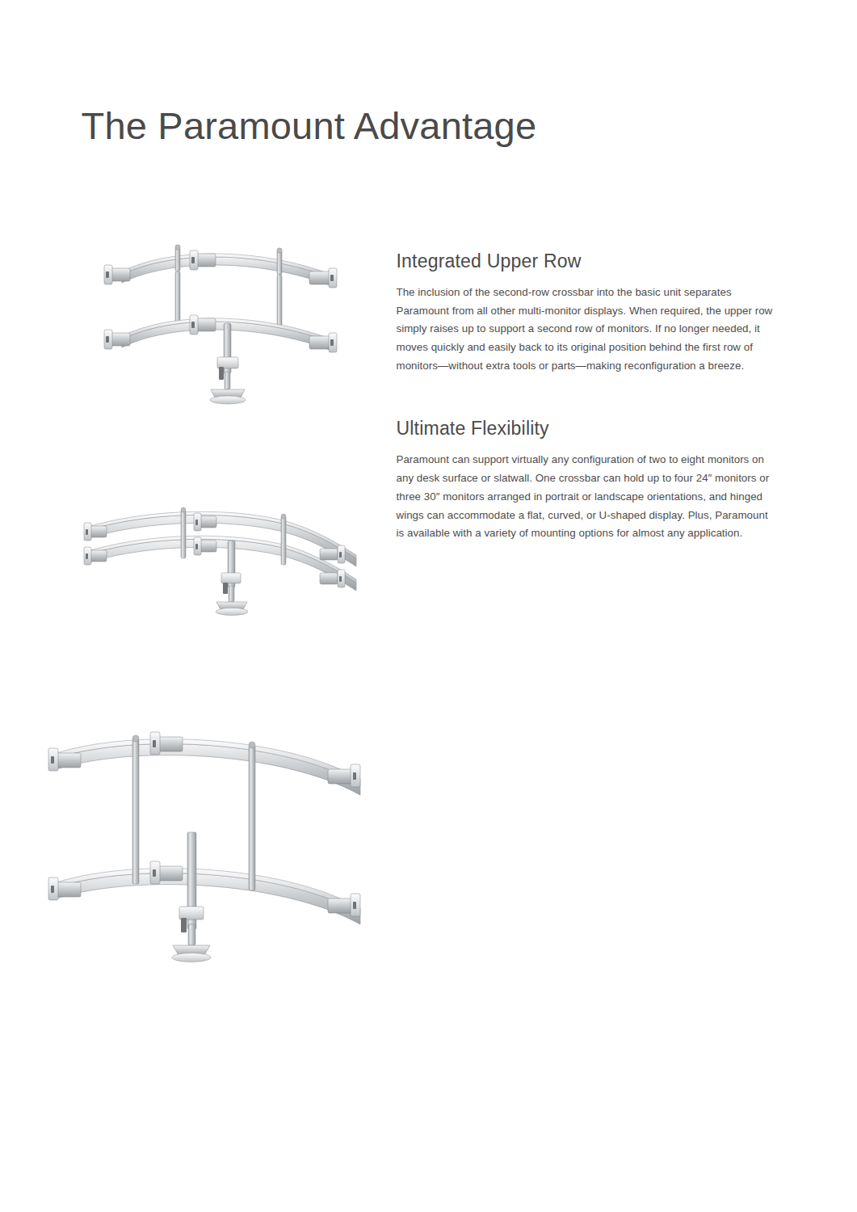The Paramount Advantage
Integrated Upper Row
The inclusion of the second-row crossbar into the basic unit separates Paramount from all other multi-monitor displays. When required, the upper row simply raises up to support a second row of monitors. If no longer needed, it moves quickly and easily back to its original position behind the first row of monitors—without extra tools or parts—making reconfiguration a breeze.
Ultimate Flexibility
Paramount can support virtually any configuration of two to eight monitors on any desk surface or slatwall. One crossbar can hold up to four 24″ monitors or three 30″ monitors arranged in portrait or landscape orientations, and hinged wings can accommodate a flat, curved, or U-shaped display. Plus, Paramount is available with a variety of mounting options for almost any application.